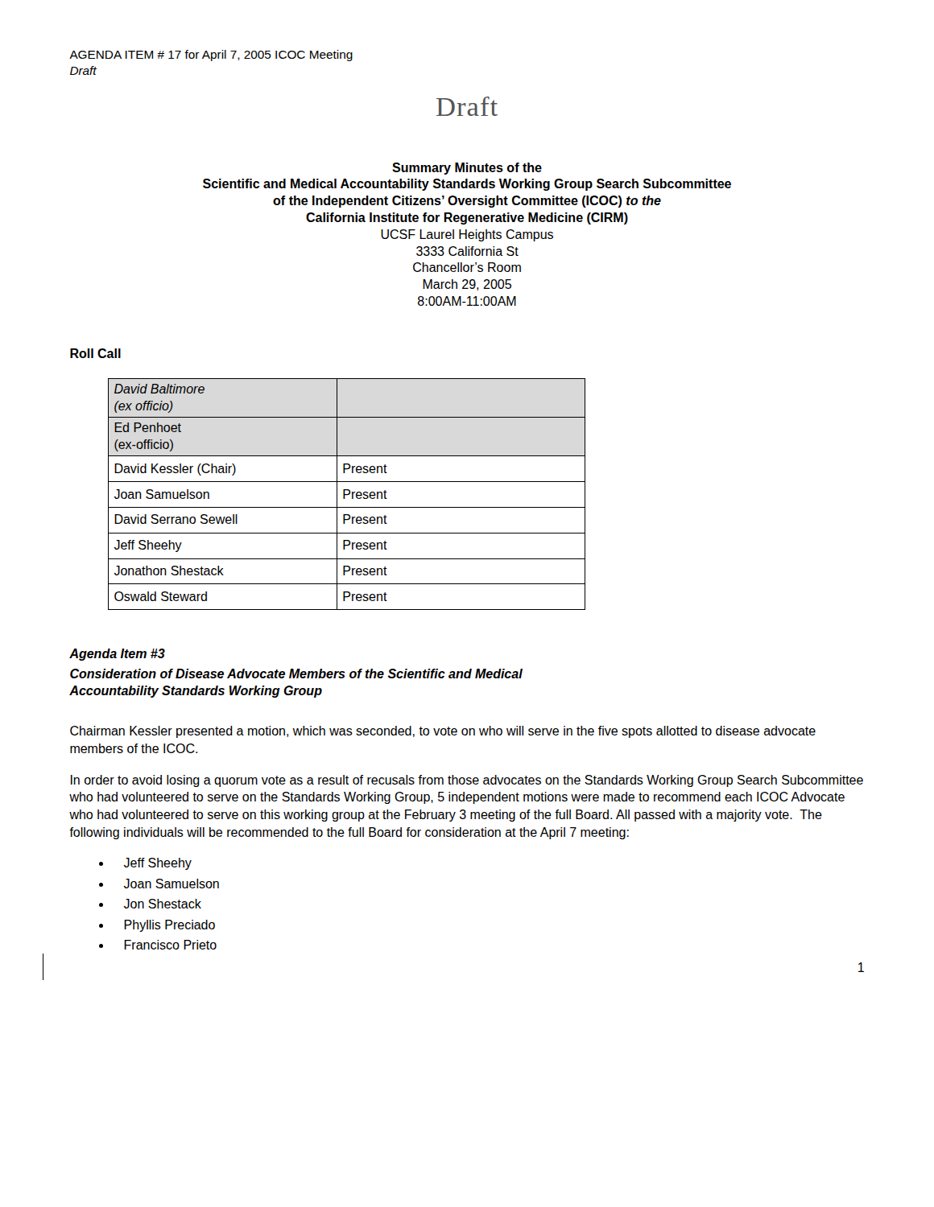AGENDA ITEM # 17 for April 7, 2005 ICOC Meeting
Draft
Draft
Summary Minutes of the Scientific and Medical Accountability Standards Working Group Search Subcommittee of the Independent Citizens’ Oversight Committee (ICOC) to the California Institute for Regenerative Medicine (CIRM) UCSF Laurel Heights Campus 3333 California St Chancellor’s Room March 29, 2005 8:00AM-11:00AM
Roll Call
| David Baltimore (ex officio) | |
| Ed Penhoet (ex-officio) | |
| David Kessler (Chair) | Present |
| Joan Samuelson | Present |
| David Serrano Sewell | Present |
| Jeff Sheehy | Present |
| Jonathon Shestack | Present |
| Oswald Steward | Present |
Agenda Item #3
Consideration of Disease Advocate Members of the Scientific and Medical
Accountability Standards Working Group
Chairman Kessler presented a motion, which was seconded, to vote on who will serve in the five spots allotted to disease advocate members of the ICOC.
In order to avoid losing a quorum vote as a result of recusals from those advocates on the Standards Working Group Search Subcommittee who had volunteered to serve on the Standards Working Group, 5 independent motions were made to recommend each ICOC Advocate who had volunteered to serve on this working group at the February 3 meeting of the full Board. All passed with a majority vote. The following individuals will be recommended to the full Board for consideration at the April 7 meeting:
Jeff Sheehy
Joan Samuelson
Jon Shestack
Phyllis Preciado
Francisco Prieto
1